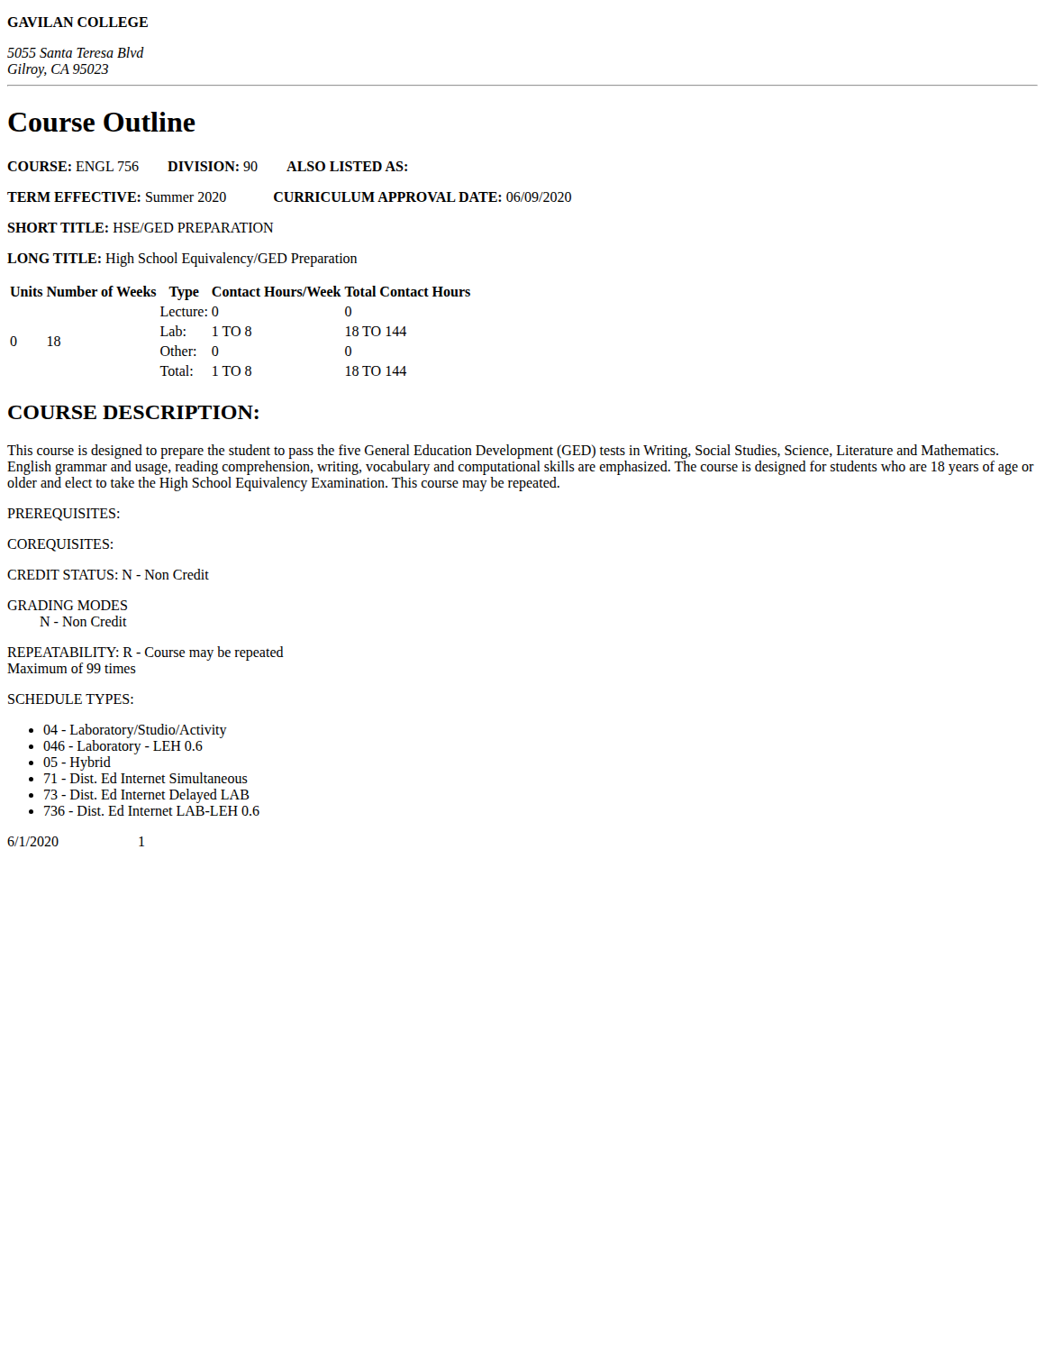GAVILAN COLLEGE
5055 Santa Teresa Blvd
Gilroy, CA 95023
Course Outline
COURSE: ENGL 756 DIVISION: 90 ALSO LISTED AS:
TERM EFFECTIVE: Summer 2020 CURRICULUM APPROVAL DATE: 06/09/2020
SHORT TITLE: HSE/GED PREPARATION
LONG TITLE: High School Equivalency/GED Preparation
| Units | Number of Weeks | Type | Contact Hours/Week | Total Contact Hours |
| --- | --- | --- | --- | --- |
| 0 | 18 | Lecture: | 0 | 0 |
| Lab: | 1 TO 8 | 18 TO 144 |
| Other: | 0 | 0 |
| Total: | 1 TO 8 | 18 TO 144 |
COURSE DESCRIPTION:
This course is designed to prepare the student to pass the five General Education Development (GED) tests in Writing, Social Studies, Science, Literature and Mathematics. English grammar and usage, reading comprehension, writing, vocabulary and computational skills are emphasized. The course is designed for students who are 18 years of age or older and elect to take the High School Equivalency Examination. This course may be repeated.
PREREQUISITES:
COREQUISITES:
CREDIT STATUS: N - Non Credit
GRADING MODES
N - Non Credit
REPEATABILITY: R - Course may be repeated
Maximum of 99 times
SCHEDULE TYPES:
04 - Laboratory/Studio/Activity
046 - Laboratory - LEH 0.6
05 - Hybrid
71 - Dist. Ed Internet Simultaneous
73 - Dist. Ed Internet Delayed LAB
736 - Dist. Ed Internet LAB-LEH 0.6
6/1/2020 1